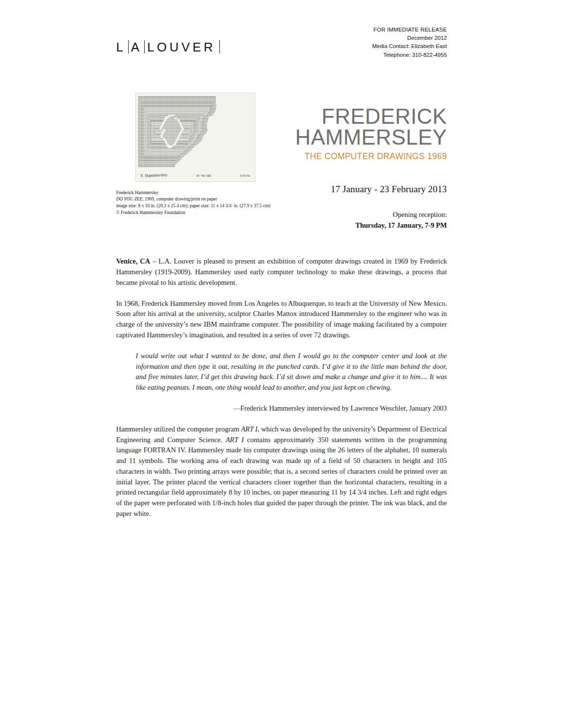L A LOUVER
FOR IMMEDIATE RELEASE
December 2012
Media Contact: Elizabeth East
Telephone: 310-822-4955
AAAAAAAAAAAAAAAAAAAAAAAAAAAAAAAAAAAAAAAAAAAAAAAAAAAAAAAAAAAAAAAAAAAAAAAAAAAAAAAAAAAAAAAAAAAAAAAAAAAAAAAAA
ABBBBBBBBBBBBBBBBBBBBBBBBBBBBBBBBBBBBBBBBBBBBBBBBBBBBBBBBBBBBBBBBBBBBBBBBBBBBBBBBBBBBBBBBBBBBBBBBBBBBBBBA
ABCCCCCCCCCCCCCCCCCCCCCCCCCCCCCCCCCCCCCCCCCCCCCCCCCCCCCCCCCCCCCCCCCCCCCCCCCCCCCCCCCCCCCCCCCCCCCCCCCCCCCBA
ABCDDDDDDDDDDDDDDDDDDDDDDDDDDDDDDDDDDDDDDDDDDDDDDDDDDDDDDDDDDDDDDDDDDDDDDDDDDDDDDDDDDDDDDDDDDDDDDDDDDDCBA
ABCDEEEEEEEEEEEEEEEEEEEEEEEEEEEEEEEEEEEEEEEEEEEEEEEEEEEEEEEEEEEEEEEEEEEEEEEEEEEEEEEEEEEEEEEEEEEEEEEEEDCBA
ABCDEFFFFFFFFFFFFFFFFFFFFFFFFFFFFFFFFFFFFFFFFFFFFFFFFFFFFFFFFFFFFFFFFFFFFFFFFFFFFFFFFFFFFFFFFFFFFFFFEDCBA
ABCDEFGGGGGGGGGGGGGGGGGGGGGGGGGGGGGGGGGGGGGGGGGGGGGGGGGGGGGGGGGGGGGGGGGGGGGGGGGGGGGGGGGGGGGGGGGGGGGGFEDCBA
ABCDEFGHHHHHHHHHHHHHHHHHHHHHHHHHHHHHHHHHHHHHHHHHHHHHHHHHHHHHHHHHHHHHHHHHHHHHHHHHHHHHHHHHHHHHHHHHHHGFEDCBA
ABCDEFGHIIIIIIIIIIIIIIIIIIIIIIIIIIIIIIIIIIIIIIIIIIIIIIIIIIIIIIIIIIIIIIIIIIIIIIIIIIIIIIIIIIIIIIIIIHGFEDCBA
ABCDEFGHIJJJJJJJJJJJJJJJJJJJJJJJJJJJJJJJJJJJJJJJJJJJJJJJJJJJJJJJJJJJJJJJJJJJJJJJJJJJJJJJJJJJJJJJIHGFEDCBA
ABCDEFGHIJKKKKKKKKKKKKKKKKKKKKKKKKKKKKKKKKKKKKKKKKKKKKKKKKKKKKKKKKKKKKKKKKKKKKKKKKKKKKKKKKKKKKJIHGFEDCBA
ABCDEFGHIJKLLLLLLLLLLLLLLLLLLLLLLLLLLLLLLLLLLLLLLLLLLLLLLLLLLLLLLLLLLLLLLLLLLLLLLLLLLLLLLLLLKJIHGFEDCBA
ABCDEFGHIJKLMMMMMMMMMMMMMMMMMMMMMMMMMMMMMMMMMMMMMMMMMMMMMMMMMMMMMMMMMMMMMMMMMMMMMMMMMMMMMMLKJIHGFEDCBA
ABCDEFGHIJKLMNNNNNNNNNNNNNNNNNNNNNNNNNNNN        NNNNNNNNNNNNNNNNNNNNNNNNNNNNNNNNNNNNNNMLKJIHGFEDCBA
ABCDEFGHIJKLMNOOOOOOOOOOOOOOOOOOOOOOO      OOOOOOOOOOOOOOOOOOOOOOOOOOOOOOOOOOOOOOONMLKJIHGFEDCBA
ABCDEFGHIJKLMNOPPPPPPPPPPPPPPPPPPPPP    ZZZZZZZZZ    PPPPPPPPPPPPPPPPPPPPPPPPPPPONMLKJIHGFEDCBA
ABCDEFGHIJKLMNOPQQQQQQQQQQQQQQQQQQQ   ZZZZZZZZZZZZZZZ   QQQQQQQQQQQQQQQQQQQQQQQPONMLKJIHGFEDCBA
ABCDEFGHIJKLMNOPQRRRRRRRRRRRRRRRRR   ZZZZZZZZZZZZZZZZZ   RRRRRRRRRRRRRRRRRRRRQPONMLKJIHGFEDCBA
ABCDEFGHIJKLMNOPQRSSSSSSSSSSSSSSS   ZZZZZZZZZZZZZZZZZZZ   SSSSSSSSSSSSSSSSSRQPONMLKJIHGFEDCBA
ABCDEFGHIJKLMNOPQRSTTTTTTTTTTTTT   ZZZZZZZZZZZZZZZZZZZZZ   TTTTTTTTTTTTTTTSRQPONMLKJIHGFEDCBA
ABCDEFGHIJKLMNOPQRSTUUUUUUUUUUU   ZZZZZZZZZZZZZZZZZZZZZZZ   UUUUUUUUUUUUUTSRQPONMLKJIHGFEDCBA
ABCDEFGHIJKLMNOPQRSTUVVVVVVVVV   ZZZZZZZZZZZZZZZZZZZZZZZZZ   VVVVVVVVVVVUTSRQPONMLKJIHGFEDCBA
ABCDEFGHIJKLMNOPQRSTUVWWWWWWW   ZZZZZZZZZZZZZZZZZZZZZZZZZZZ   WWWWWWWWWVUTSRQPONMLKJIHGFEDCBA
ABCDEFGHIJKLMNOPQRSTUVWXXXXXXXXXXX   ZZZZZZZZZZZZZZZZZZZZZ   XXXXXXXXXXWVUTSRQPONMLKJIHGFEDCBA
ABCDEFGHIJKLMNOPQRSTUVWXYYYYYYYYY   ZZZZZZZZZZZZZZZZZZZZZ   YYYYYYYYYYWVUTSRQPONMLKJIHGFEDCBA
ABCDEFGHIJKLMNOPQRSTUVWXXXXXXXXX   ZZZZZZZZZZZZZZZZZZZZZ   XXXXXXXXXXWVUTSRQPONMLKJIHGFEDCBA
ABCDEFGHIJKLMNOPQRSTUVWWWWWWWWW   ZZZZZZZZZZZZZZZZZZZZZ   WWWWWWWWWWVUTSRQPONMLKJIHGFEDCBA
ABCDEFGHIJKLMNOPQRSTUVVVVVVVVV   ZZZZZZZZZZZZZZZZZZZZZ   VVVVVVVVVVUTSRQPONMLKJIHGFEDCBA
ABCDEFGHIJKLMNOPQRSTUUUUUUUUUUU   ZZZZZZZZZZZZZZZZZZZ   UUUUUUUUUUUTSRQPONMLKJIHGFEDCBA
ABCDEFGHIJKLMNOPQRSTTTTTTTTTTTTTTT   ZZZZZZZZZZZZZZZ   TTTTTTTTTTTTTSRQPONMLKJIHGFEDCBA
ABCDEFGHIJKLMNOPQRSSSSSSSSSSSSSSSSS   ZZZZZZZZZZZZZ   SSSSSSSSSSSSSSRQPONMLKJIHGFEDCBA
ABCDEFGHIJKLMNOPQRRRRRRRRRRRRRRRRRRR   ZZZZZZZZZZZ   RRRRRRRRRRRRRRQPONMLKJIHGFEDCBA
ABCDEFGHIJKLMNOPQQQQQQQQQQQQQQQQQQQQQ   ZZZZZZZZZ   QQQQQQQQQQQQQQPONMLKJIHGFEDCBA
ABCDEFGHIJKLMNOPPPPPPPPPPPPPPPPPPPPPPP    ZZZZZ    PPPPPPPPPPPPPPONMLKJIHGFEDCBA
ABCDEFGHIJKLMNOOOOOOOOOOOOOOOOOOOOOOOOO         OOOOOOOOOOOOOOONMLKJIHGFEDCBA
ABCDEFGHIJKLMNNNNNNNNNNNNNNNNNNNNNNNNNNNN    NNNNNNNNNNNNNNNNNMLKJIHGFEDCBA
ABCDEFGHIJKLMMMMMMMMMMMMMMMMMMMMMMMMMMMMMMMMMMMMMMMMMMMMMMMMMLKJIHGFEDCBA
ABCDEFGHIJKLLLLLLLLLLLLLLLLLLLLLLLLLLLLLLLLLLLLLLLLLLLLLLLLLKJIHGFEDCBA
ABCDEFGHIJKKKKKKKKKKKKKKKKKKKKKKKKKKKKKKKKKKKKKKKKKKKKKKKKKJIHGFEDCBA
ABCDEFGHIJJJJJJJJJJJJJJJJJJJJJJJJJJJJJJJJJJJJJJJJJJJJJJJJJIHGFEDCBA
ABCDEFGHIIIIIIIIIIIIIIIIIIIIIIIIIIIIIIIIIIIIIIIIIIIIIIIIHGFEDCBA
ABCDEFGHHHHHHHHHHHHHHHHHHHHHHHHHHHHHHHHHHHHHHHHHHHHHHHHGFEDCBA
ABCDEFGGGGGGGGGGGGGGGGGGGGGGGGGGGGGGGGGGGGGGGGGGGGGGGGFEDCBA
ABCDEFFFFFFFFFFFFFFFFFFFFFFFFFFFFFFFFFFFFFFFFFFFFFFFFEDCBA
ABCDEEEEEEEEEEEEEEEEEEEEEEEEEEEEEEEEEEEEEEEEEEEEEEEEDCBA
ABCDDDDDDDDDDDDDDDDDDDDDDDDDDDDDDDDDDDDDDDDDDDDDDDDCBA
ABCCCCCCCCCCCCCCCCCCCCCCCCCCCCCCCCCCCCCCCCCCCCCCCCBA
ABBBBBBBBBBBBBBBBBBBBBBBBBBBBBBBBBBBBBBBBBBBBBBBBA
AAAAAAAAAAAAAAAAAAAAAAAAAAAAAAAAAAAAAAAAAAAAAAAAAA
F. Hammersley DO YOU ZEE 3/15/69
Frederick Hammersley
DO YOU ZEE, 1969, computer drawing/print on paper
image size: 8 x 10 in. (20.3 x 25.4 cm); paper size: 11 x 14 3/4 in. (27.9 x 37.5 cm)
© Frederick Hammersley Foundation
Frederick
Hammersley
The Computer Drawings 1969
17 January - 23 February 2013
Opening reception:
Thursday, 17 January, 7-9 PM
Venice, CA – L.A. Louver is pleased to present an exhibition of computer drawings created in 1969 by Frederick Hammersley (1919-2009). Hammersley used early computer technology to make these drawings, a process that became pivotal to his artistic development.
In 1968, Frederick Hammersley moved from Los Angeles to Albuquerque, to teach at the University of New Mexico. Soon after his arrival at the university, sculptor Charles Mattox introduced Hammersley to the engineer who was in charge of the university’s new IBM mainframe computer. The possibility of image making facilitated by a computer captivated Hammersley’s imagination, and resulted in a series of over 72 drawings.
I would write out what I wanted to be done, and then I would go to the computer center and look at the information and then type it out, resulting in the punched cards. I’d give it to the little man behind the door, and five minutes later, I’d get this drawing back. I’d sit down and make a change and give it to him.... It was like eating peanuts. I mean, one thing would lead to another, and you just kept on chewing.
—Frederick Hammersley interviewed by Lawrence Weschler, January 2003
Hammersley utilized the computer program ART I, which was developed by the university’s Department of Electrical Engineering and Computer Science. ART I contains approximately 350 statements written in the programming language FORTRAN IV. Hammersley made his computer drawings using the 26 letters of the alphabet, 10 numerals and 11 symbols. The working area of each drawing was made up of a field of 50 characters in height and 105 characters in width. Two printing arrays were possible; that is, a second series of characters could be printed over an initial layer. The printer placed the vertical characters closer together than the horizontal characters, resulting in a printed rectangular field approximately 8 by 10 inches, on paper measuring 11 by 14 3/4 inches. Left and right edges of the paper were perforated with 1/8-inch holes that guided the paper through the printer. The ink was black, and the paper white.